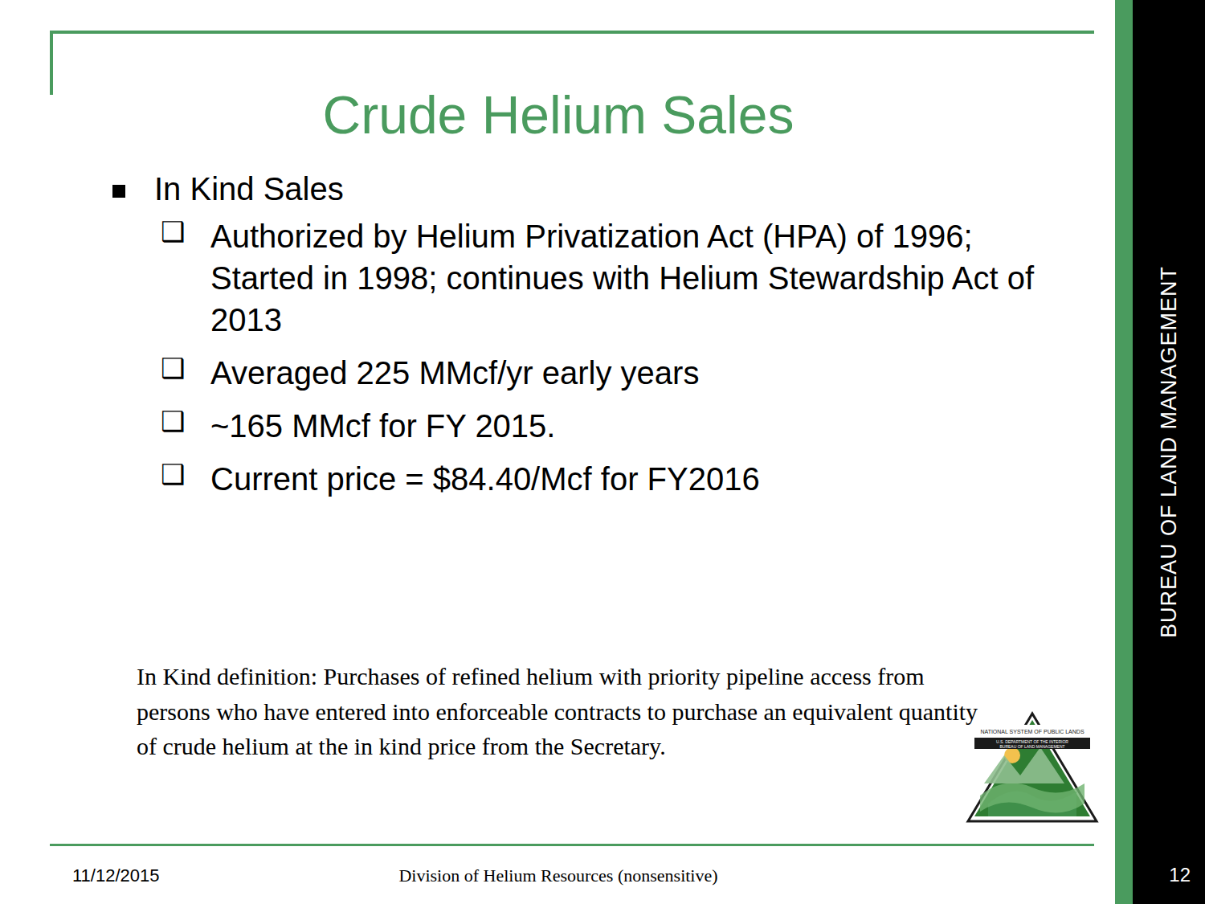Crude Helium Sales
In Kind Sales
Authorized by Helium Privatization Act (HPA) of 1996; Started in 1998; continues with Helium Stewardship Act of 2013
Averaged 225 MMcf/yr early years
~165 MMcf for FY 2015.
Current price = $84.40/Mcf for FY2016
In Kind definition: Purchases of refined helium with priority pipeline access from persons who have entered into enforceable contracts to purchase an equivalent quantity of crude helium at the in kind price from the Secretary.
NATIONAL SYSTEM OF PUBLIC LANDS U.S. DEPARTMENT OF THE INTERIOR BUREAU OF LAND MANAGEMENT
11/12/2015
Division of Helium Resources (nonsensitive)
BUREAU OF LAND MANAGEMENT
12